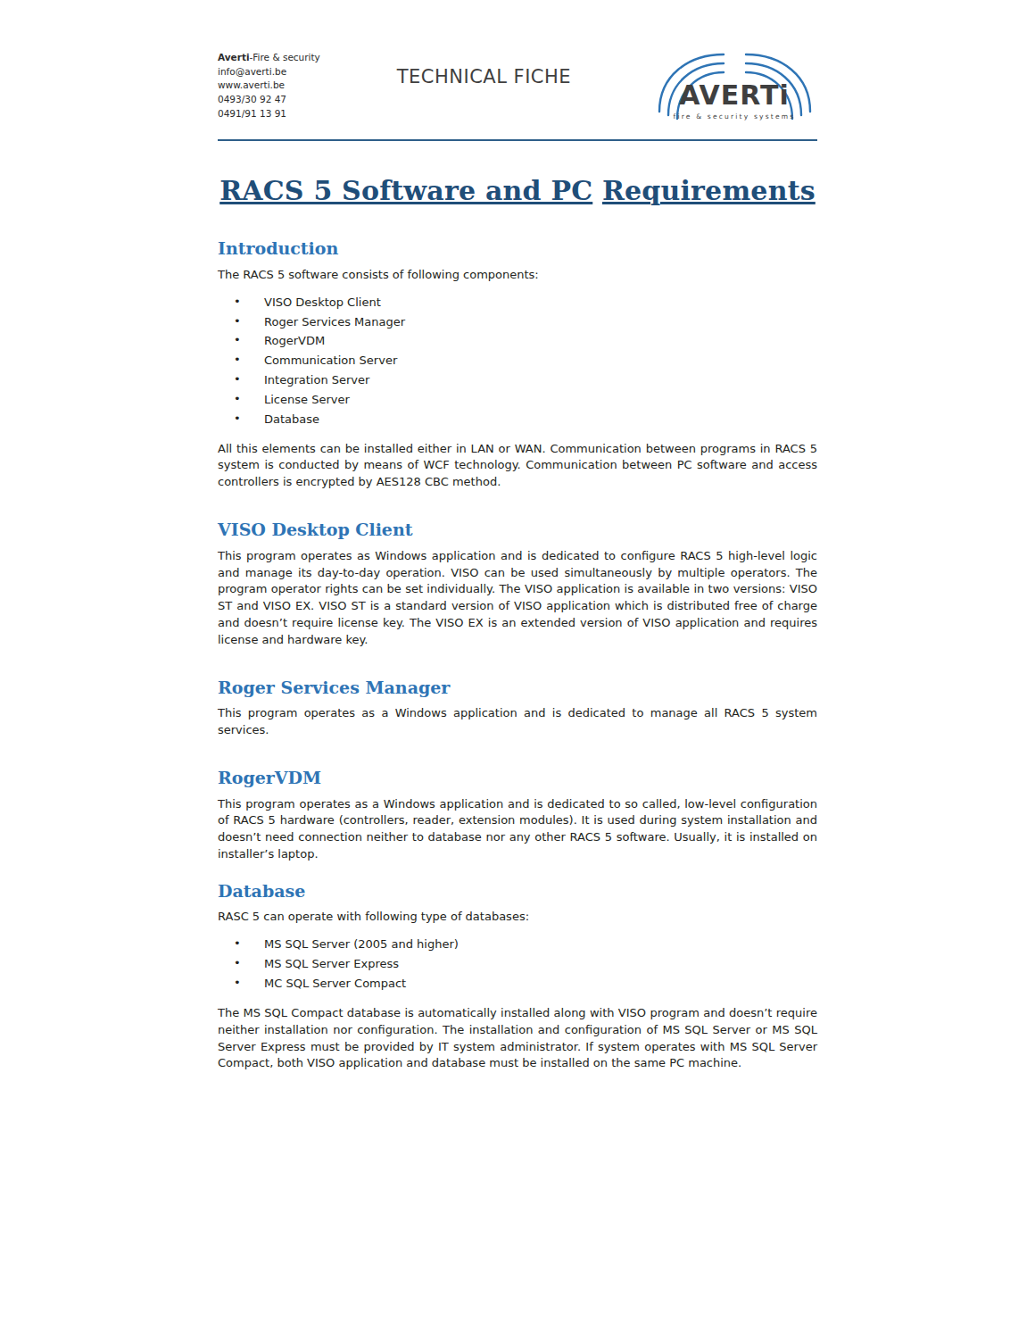Averti-Fire & security
info@averti.be
www.averti.be
0493/30 92 47
0491/91 13 91
TECHNICAL FICHE
AVERTi fire & security systems
RACS 5 Software and PC Requirements
Introduction
The RACS 5 software consists of following components:
VISO Desktop Client
Roger Services Manager
RogerVDM
Communication Server
Integration Server
License Server
Database
All this elements can be installed either in LAN or WAN. Communication between programs in RACS 5 system is conducted by means of WCF technology. Communication between PC software and access controllers is encrypted by AES128 CBC method.
VISO Desktop Client
This program operates as Windows application and is dedicated to configure RACS 5 high-level logic and manage its day-to-day operation. VISO can be used simultaneously by multiple operators. The program operator rights can be set individually. The VISO application is available in two versions: VISO ST and VISO EX. VISO ST is a standard version of VISO application which is distributed free of charge and doesn’t require license key. The VISO EX is an extended version of VISO application and requires license and hardware key.
Roger Services Manager
This program operates as a Windows application and is dedicated to manage all RACS 5 system services.
RogerVDM
This program operates as a Windows application and is dedicated to so called, low-level configuration of RACS 5 hardware (controllers, reader, extension modules). It is used during system installation and doesn’t need connection neither to database nor any other RACS 5 software. Usually, it is installed on installer’s laptop.
Database
RASC 5 can operate with following type of databases:
MS SQL Server (2005 and higher)
MS SQL Server Express
MC SQL Server Compact
The MS SQL Compact database is automatically installed along with VISO program and doesn’t require neither installation nor configuration. The installation and configuration of MS SQL Server or MS SQL Server Express must be provided by IT system administrator. If system operates with MS SQL Server Compact, both VISO application and database must be installed on the same PC machine.